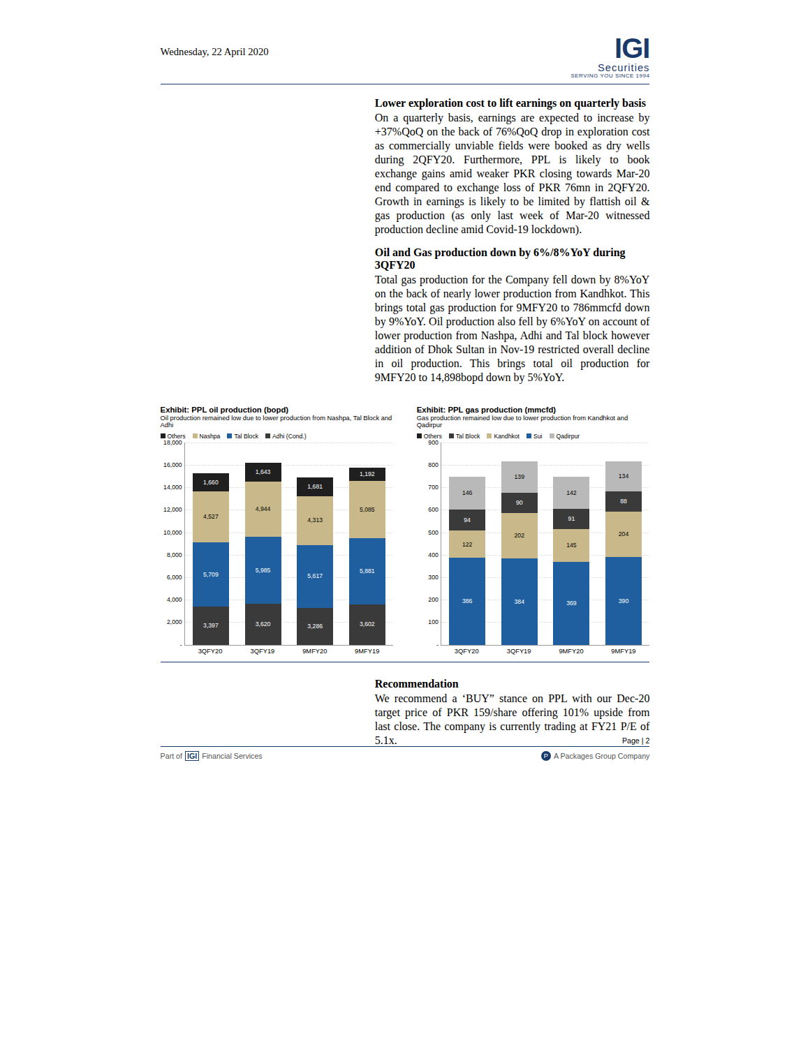Wednesday, 22 April 2020
IGI
Securities
SERVING YOU SINCE 1994
Lower exploration cost to lift earnings on quarterly basis
On a quarterly basis, earnings are expected to increase by +37%QoQ on the back of 76%QoQ drop in exploration cost as commercially unviable fields were booked as dry wells during 2QFY20. Furthermore, PPL is likely to book exchange gains amid weaker PKR closing towards Mar-20 end compared to exchange loss of PKR 76mn in 2QFY20. Growth in earnings is likely to be limited by flattish oil & gas production (as only last week of Mar-20 witnessed production decline amid Covid-19 lockdown).
Oil and Gas production down by 6%/8%YoY during 3QFY20
Total gas production for the Company fell down by 8%YoY on the back of nearly lower production from Kandhkot. This brings total gas production for 9MFY20 to 786mmcfd down by 9%YoY. Oil production also fell by 6%YoY on account of lower production from Nashpa, Adhi and Tal block however addition of Dhok Sultan in Nov-19 restricted overall decline in oil production. This brings total oil production for 9MFY20 to 14,898bopd down by 5%YoY.
Exhibit: PPL oil production (bopd)
Oil production remained low due to lower production from Nashpa, Tal Block and Adhi
Others Nashpa Tal Block Adhi (Cond.)
18,000
16,000
14,000
12,000
10,000
8,000
6,000
4,000
2,000
-
1,660
4,527
5,709
3,397
1,643
4,944
5,985
3,620
1,681
4,313
5,617
3,286
1,192
5,085
5,881
3,602
3QFY20
3QFY19
9MFY20
9MFY19
Exhibit: PPL gas production (mmcfd)
Gas production remained low due to lower production from Kandhkot and Qadirpur
Others Tal Block Kandhkot Sui Qadirpur
900
800
700
600
500
400
300
200
100
-
146
94
122
386
139
90
202
384
142
91
145
369
134
88
204
390
3QFY20
3QFY19
9MFY20
9MFY19
Recommendation
We recommend a ‘BUY” stance on PPL with our Dec-20 target price of PKR 159/share offering 101% upside from last close. The company is currently trading at FY21 P/E of 5.1x.
Page | 2
Part of IGI Financial Services
PA Packages Group Company